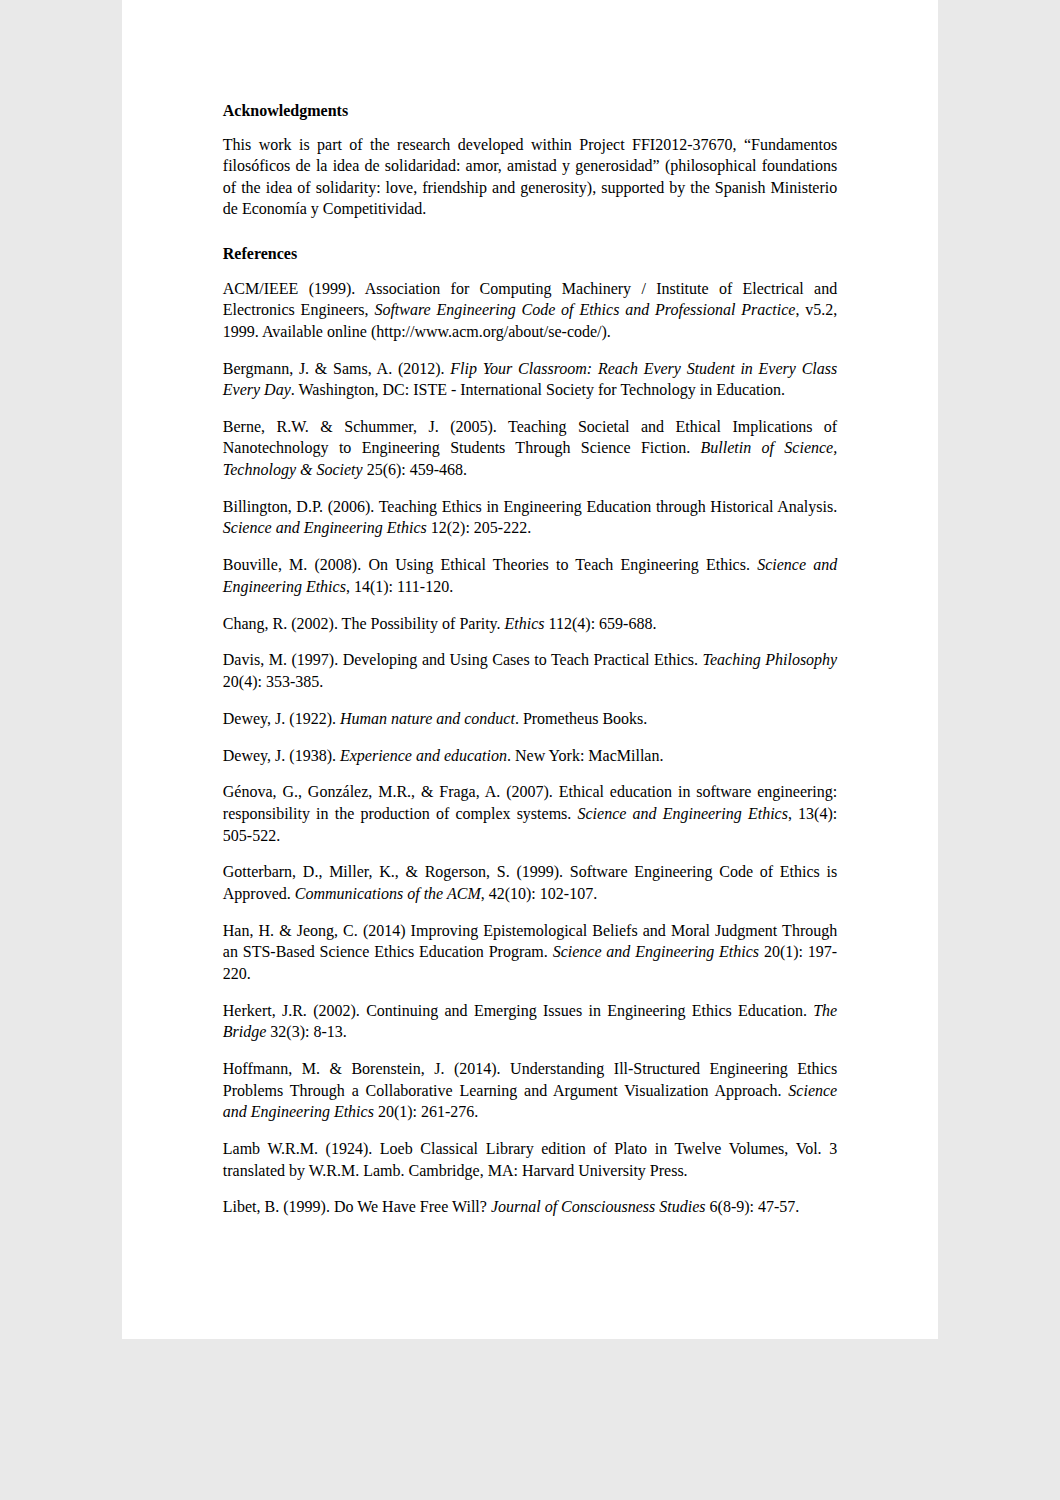Acknowledgments
This work is part of the research developed within Project FFI2012-37670, “Fundamentos filosóficos de la idea de solidaridad: amor, amistad y generosidad” (philosophical foundations of the idea of solidarity: love, friendship and generosity), supported by the Spanish Ministerio de Economía y Competitividad.
References
ACM/IEEE (1999). Association for Computing Machinery / Institute of Electrical and Electronics Engineers, Software Engineering Code of Ethics and Professional Practice, v5.2, 1999. Available online (http://www.acm.org/about/se-code/).
Bergmann, J. & Sams, A. (2012). Flip Your Classroom: Reach Every Student in Every Class Every Day. Washington, DC: ISTE - International Society for Technology in Education.
Berne, R.W. & Schummer, J. (2005). Teaching Societal and Ethical Implications of Nanotechnology to Engineering Students Through Science Fiction. Bulletin of Science, Technology & Society 25(6): 459-468.
Billington, D.P. (2006). Teaching Ethics in Engineering Education through Historical Analysis. Science and Engineering Ethics 12(2): 205-222.
Bouville, M. (2008). On Using Ethical Theories to Teach Engineering Ethics. Science and Engineering Ethics, 14(1): 111-120.
Chang, R. (2002). The Possibility of Parity. Ethics 112(4): 659-688.
Davis, M. (1997). Developing and Using Cases to Teach Practical Ethics. Teaching Philosophy 20(4): 353-385.
Dewey, J. (1922). Human nature and conduct. Prometheus Books.
Dewey, J. (1938). Experience and education. New York: MacMillan.
Génova, G., González, M.R., & Fraga, A. (2007). Ethical education in software engineering: responsibility in the production of complex systems. Science and Engineering Ethics, 13(4): 505-522.
Gotterbarn, D., Miller, K., & Rogerson, S. (1999). Software Engineering Code of Ethics is Approved. Communications of the ACM, 42(10): 102-107.
Han, H. & Jeong, C. (2014) Improving Epistemological Beliefs and Moral Judgment Through an STS-Based Science Ethics Education Program. Science and Engineering Ethics 20(1): 197-220.
Herkert, J.R. (2002). Continuing and Emerging Issues in Engineering Ethics Education. The Bridge 32(3): 8-13.
Hoffmann, M. & Borenstein, J. (2014). Understanding Ill-Structured Engineering Ethics Problems Through a Collaborative Learning and Argument Visualization Approach. Science and Engineering Ethics 20(1): 261-276.
Lamb W.R.M. (1924). Loeb Classical Library edition of Plato in Twelve Volumes, Vol. 3 translated by W.R.M. Lamb. Cambridge, MA: Harvard University Press.
Libet, B. (1999). Do We Have Free Will? Journal of Consciousness Studies 6(8-9): 47-57.